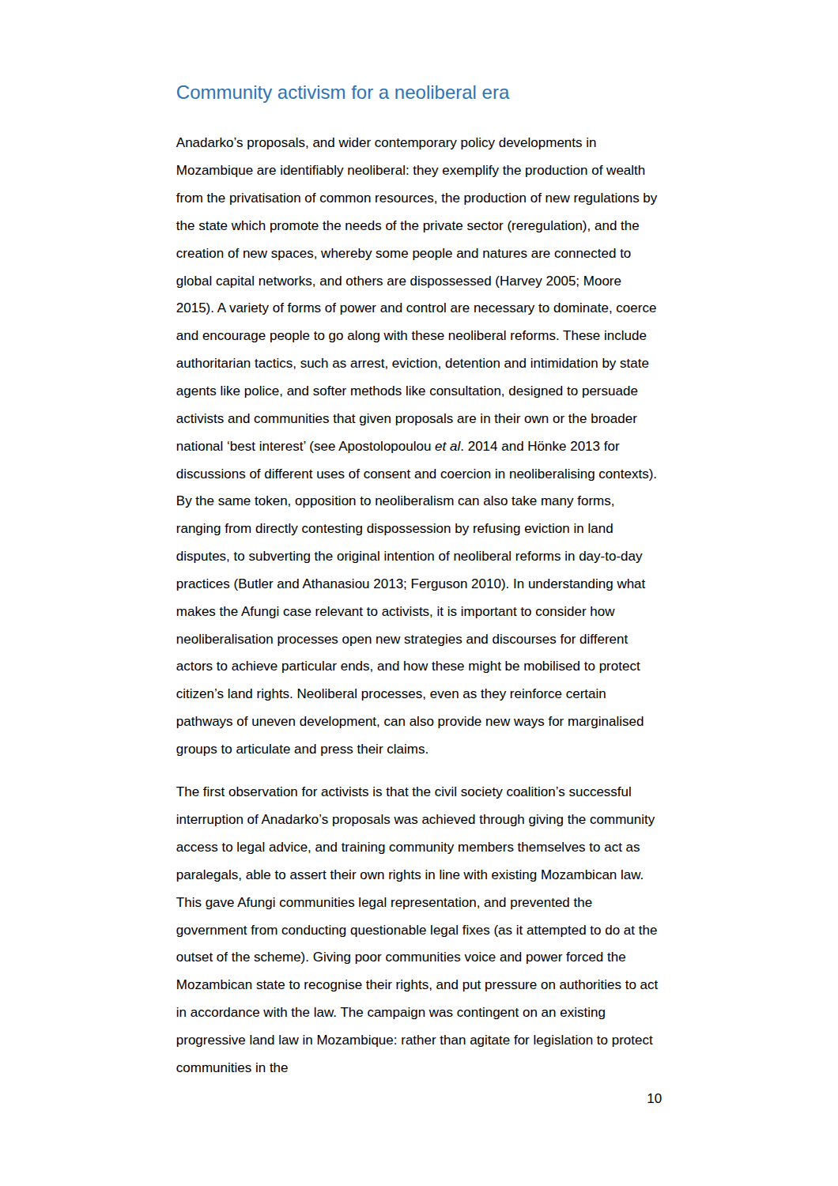Community activism for a neoliberal era
Anadarko’s proposals, and wider contemporary policy developments in Mozambique are identifiably neoliberal: they exemplify the production of wealth from the privatisation of common resources, the production of new regulations by the state which promote the needs of the private sector (reregulation), and the creation of new spaces, whereby some people and natures are connected to global capital networks, and others are dispossessed (Harvey 2005; Moore 2015). A variety of forms of power and control are necessary to dominate, coerce and encourage people to go along with these neoliberal reforms. These include authoritarian tactics, such as arrest, eviction, detention and intimidation by state agents like police, and softer methods like consultation, designed to persuade activists and communities that given proposals are in their own or the broader national ‘best interest’ (see Apostolopoulou et al. 2014 and Hönke 2013 for discussions of different uses of consent and coercion in neoliberalising contexts). By the same token, opposition to neoliberalism can also take many forms, ranging from directly contesting dispossession by refusing eviction in land disputes, to subverting the original intention of neoliberal reforms in day-to-day practices (Butler and Athanasiou 2013; Ferguson 2010). In understanding what makes the Afungi case relevant to activists, it is important to consider how neoliberalisation processes open new strategies and discourses for different actors to achieve particular ends, and how these might be mobilised to protect citizen’s land rights. Neoliberal processes, even as they reinforce certain pathways of uneven development, can also provide new ways for marginalised groups to articulate and press their claims.
The first observation for activists is that the civil society coalition’s successful interruption of Anadarko’s proposals was achieved through giving the community access to legal advice, and training community members themselves to act as paralegals, able to assert their own rights in line with existing Mozambican law. This gave Afungi communities legal representation, and prevented the government from conducting questionable legal fixes (as it attempted to do at the outset of the scheme). Giving poor communities voice and power forced the Mozambican state to recognise their rights, and put pressure on authorities to act in accordance with the law. The campaign was contingent on an existing progressive land law in Mozambique: rather than agitate for legislation to protect communities in the
10